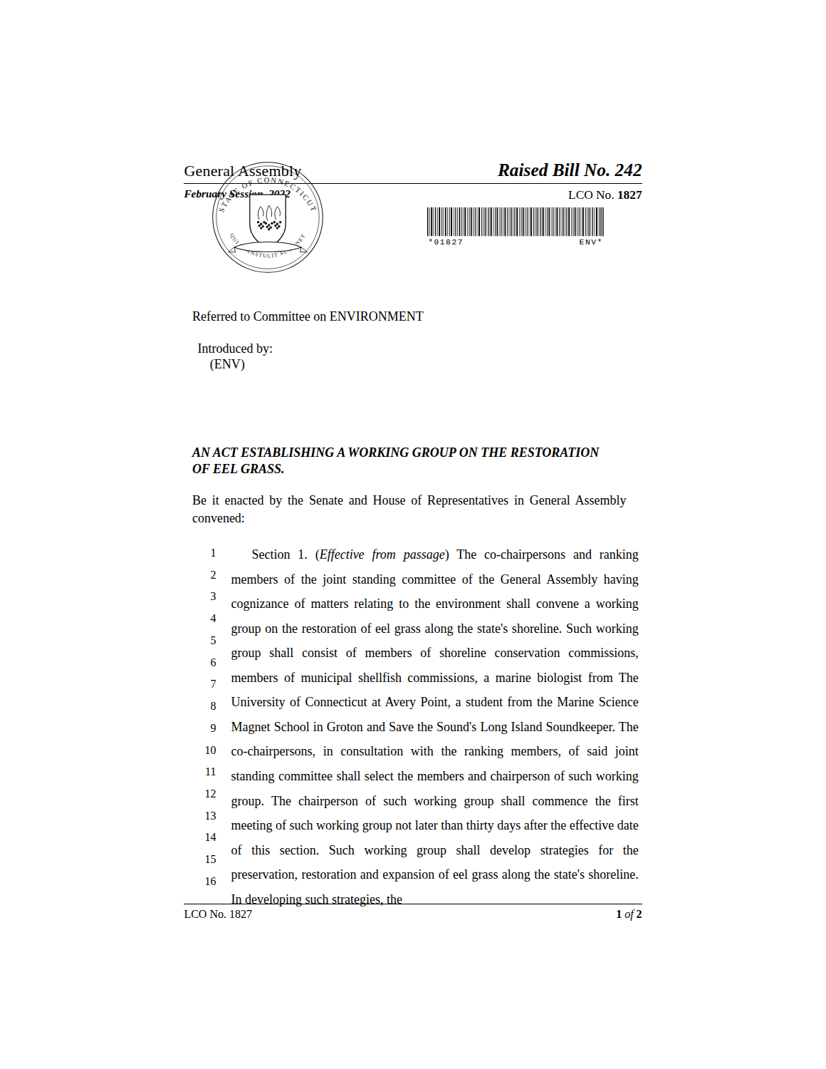STATE OF CONNECTICUT QUI TRANSTULIT SUSTINET
General Assembly
Raised Bill No. 242
February Session, 2022
LCO No. 1827
*01827 ENV*
Referred to Committee on ENVIRONMENT
Introduced by: (ENV)
An Act Establishing a Working Group on the Restoration of Eel Grass.
Be it enacted by the Senate and House of Representatives in General Assembly convened:
1 2 3 4 5 6 7 8 9 10 11 12 13 14 15 16
Section 1. (Effective from passage) The co-chairpersons and ranking members of the joint standing committee of the General Assembly having cognizance of matters relating to the environment shall convene a working group on the restoration of eel grass along the state's shoreline. Such working group shall consist of members of shoreline conservation commissions, members of municipal shellfish commissions, a marine biologist from The University of Connecticut at Avery Point, a student from the Marine Science Magnet School in Groton and Save the Sound's Long Island Soundkeeper. The co-chairpersons, in consultation with the ranking members, of said joint standing committee shall select the members and chairperson of such working group. The chairperson of such working group shall commence the first meeting of such working group not later than thirty days after the effective date of this section. Such working group shall develop strategies for the preservation, restoration and expansion of eel grass along the state's shoreline. In developing such strategies, the
LCO No. 1827
1 of 2